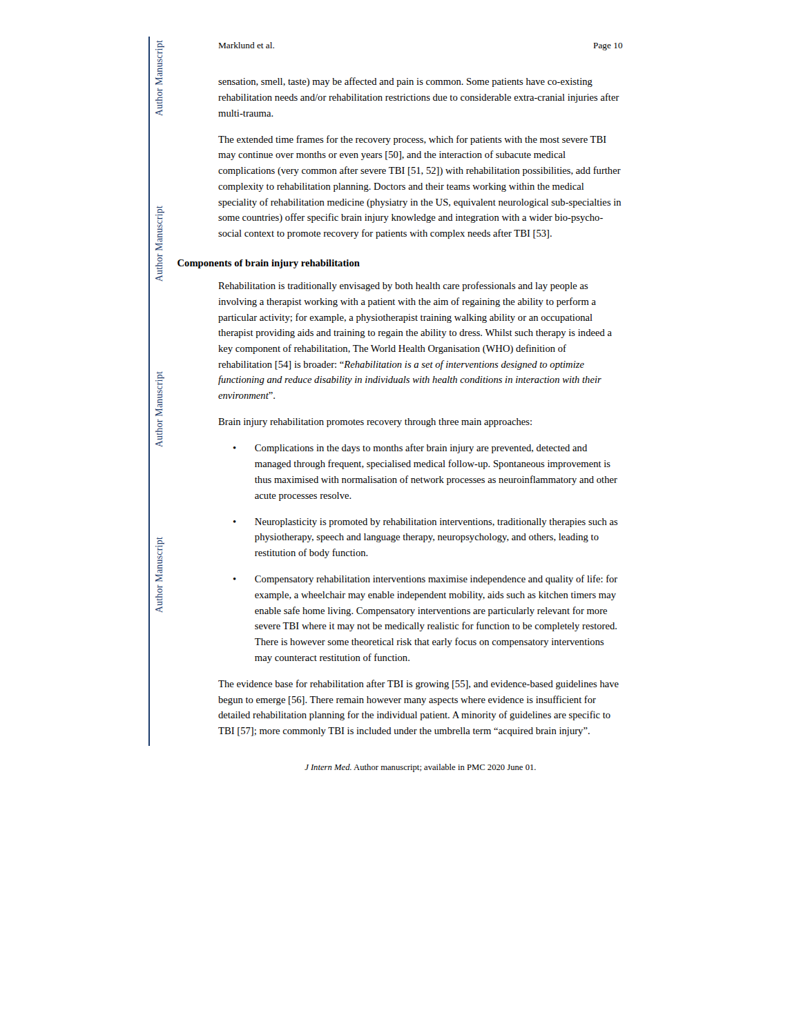Author Manuscript Author Manuscript Author Manuscript Author Manuscript
Marklund et al.
Page 10
sensation, smell, taste) may be affected and pain is common. Some patients have co-existing rehabilitation needs and/or rehabilitation restrictions due to considerable extra-cranial injuries after multi-trauma.
The extended time frames for the recovery process, which for patients with the most severe TBI may continue over months or even years [50], and the interaction of subacute medical complications (very common after severe TBI [51, 52]) with rehabilitation possibilities, add further complexity to rehabilitation planning. Doctors and their teams working within the medical speciality of rehabilitation medicine (physiatry in the US, equivalent neurological sub-specialties in some countries) offer specific brain injury knowledge and integration with a wider bio-psycho-social context to promote recovery for patients with complex needs after TBI [53].
Components of brain injury rehabilitation
Rehabilitation is traditionally envisaged by both health care professionals and lay people as involving a therapist working with a patient with the aim of regaining the ability to perform a particular activity; for example, a physiotherapist training walking ability or an occupational therapist providing aids and training to regain the ability to dress. Whilst such therapy is indeed a key component of rehabilitation, The World Health Organisation (WHO) definition of rehabilitation [54] is broader: “Rehabilitation is a set of interventions designed to optimize functioning and reduce disability in individuals with health conditions in interaction with their environment”.
Brain injury rehabilitation promotes recovery through three main approaches:
Complications in the days to months after brain injury are prevented, detected and managed through frequent, specialised medical follow-up. Spontaneous improvement is thus maximised with normalisation of network processes as neuroinflammatory and other acute processes resolve.
Neuroplasticity is promoted by rehabilitation interventions, traditionally therapies such as physiotherapy, speech and language therapy, neuropsychology, and others, leading to restitution of body function.
Compensatory rehabilitation interventions maximise independence and quality of life: for example, a wheelchair may enable independent mobility, aids such as kitchen timers may enable safe home living. Compensatory interventions are particularly relevant for more severe TBI where it may not be medically realistic for function to be completely restored. There is however some theoretical risk that early focus on compensatory interventions may counteract restitution of function.
The evidence base for rehabilitation after TBI is growing [55], and evidence-based guidelines have begun to emerge [56]. There remain however many aspects where evidence is insufficient for detailed rehabilitation planning for the individual patient. A minority of guidelines are specific to TBI [57]; more commonly TBI is included under the umbrella term “acquired brain injury”.
J Intern Med. Author manuscript; available in PMC 2020 June 01.